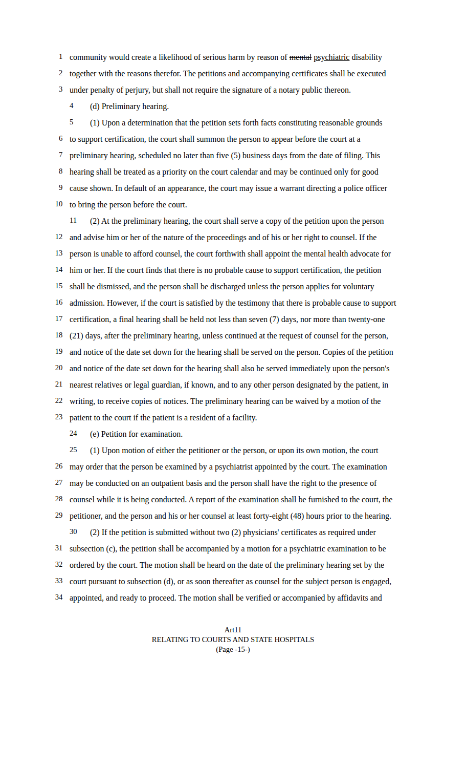community would create a likelihood of serious harm by reason of mental psychiatric disability
together with the reasons therefor. The petitions and accompanying certificates shall be executed
under penalty of perjury, but shall not require the signature of a notary public thereon.
(d) Preliminary hearing.
(1) Upon a determination that the petition sets forth facts constituting reasonable grounds
to support certification, the court shall summon the person to appear before the court at a
preliminary hearing, scheduled no later than five (5) business days from the date of filing. This
hearing shall be treated as a priority on the court calendar and may be continued only for good
cause shown. In default of an appearance, the court may issue a warrant directing a police officer
to bring the person before the court.
(2) At the preliminary hearing, the court shall serve a copy of the petition upon the person
and advise him or her of the nature of the proceedings and of his or her right to counsel. If the
person is unable to afford counsel, the court forthwith shall appoint the mental health advocate for
him or her. If the court finds that there is no probable cause to support certification, the petition
shall be dismissed, and the person shall be discharged unless the person applies for voluntary
admission. However, if the court is satisfied by the testimony that there is probable cause to support
certification, a final hearing shall be held not less than seven (7) days, nor more than twenty-one
(21) days, after the preliminary hearing, unless continued at the request of counsel for the person,
and notice of the date set down for the hearing shall be served on the person. Copies of the petition
and notice of the date set down for the hearing shall also be served immediately upon the person's
nearest relatives or legal guardian, if known, and to any other person designated by the patient, in
writing, to receive copies of notices. The preliminary hearing can be waived by a motion of the
patient to the court if the patient is a resident of a facility.
(e) Petition for examination.
(1) Upon motion of either the petitioner or the person, or upon its own motion, the court
may order that the person be examined by a psychiatrist appointed by the court. The examination
may be conducted on an outpatient basis and the person shall have the right to the presence of
counsel while it is being conducted. A report of the examination shall be furnished to the court, the
petitioner, and the person and his or her counsel at least forty-eight (48) hours prior to the hearing.
(2) If the petition is submitted without two (2) physicians' certificates as required under
subsection (c), the petition shall be accompanied by a motion for a psychiatric examination to be
ordered by the court. The motion shall be heard on the date of the preliminary hearing set by the
court pursuant to subsection (d), or as soon thereafter as counsel for the subject person is engaged,
appointed, and ready to proceed. The motion shall be verified or accompanied by affidavits and
Art11 RELATING TO COURTS AND STATE HOSPITALS (Page -15-)